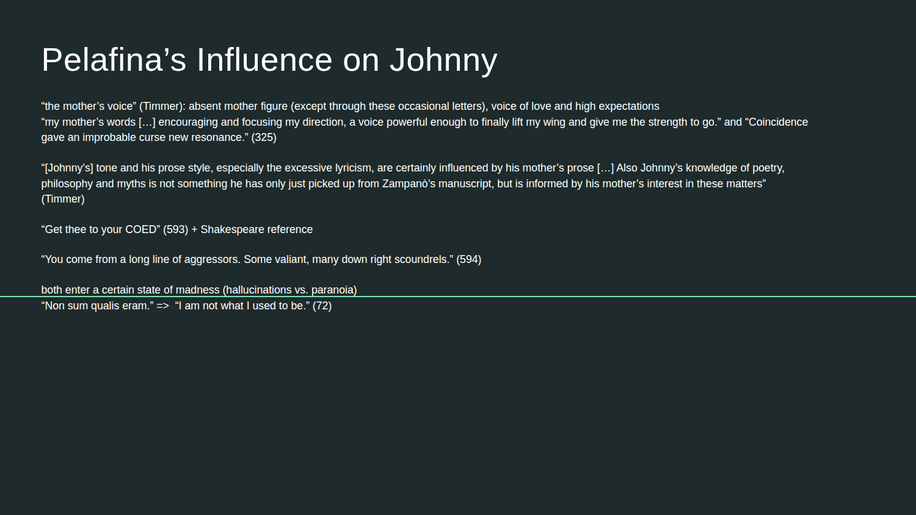Pelafina’s Influence on Johnny
“the mother’s voice” (Timmer): absent mother figure (except through these occasional letters), voice of love and high expectations
“my mother’s words […] encouraging and focusing my direction, a voice powerful enough to finally lift my wing and give me the strength to go.” and “Coincidence gave an improbable curse new resonance.” (325)
“[Johnny’s] tone and his prose style, especially the excessive lyricism, are certainly influenced by his mother’s prose […] Also Johnny’s knowledge of poetry, philosophy and myths is not something he has only just picked up from Zampanò’s manuscript, but is informed by his mother’s interest in these matters” (Timmer)
“Get thee to your COED” (593) + Shakespeare reference
“You come from a long line of aggressors. Some valiant, many down right scoundrels.” (594)
both enter a certain state of madness (hallucinations vs. paranoia)
“Non sum qualis eram.” => “I am not what I used to be.” (72)